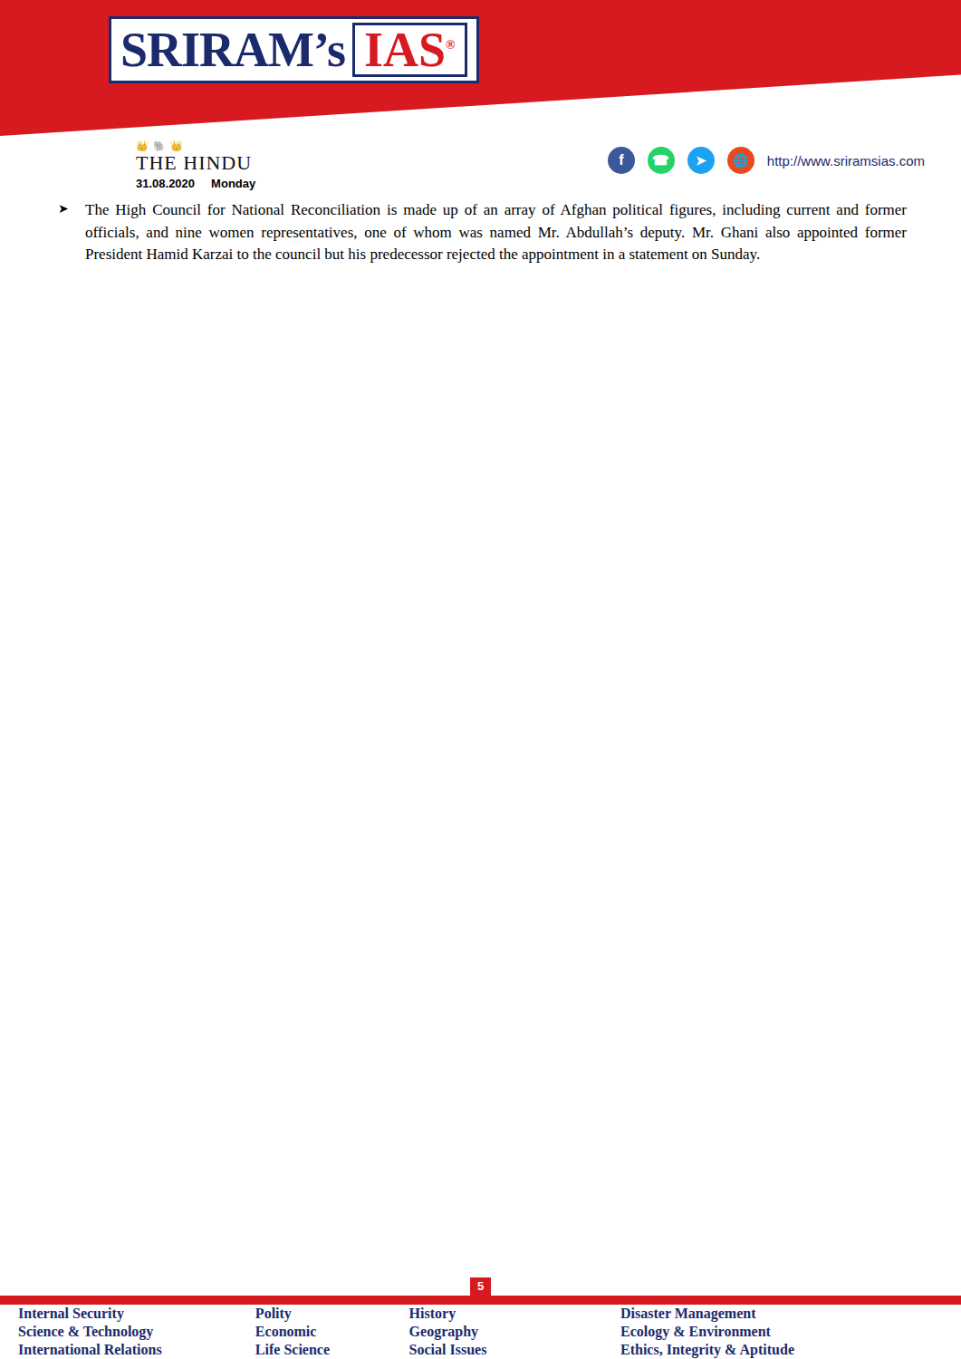SRIRAM’s IAS®
👑 🐘 👑
THE HINDU
31.08.2020 Monday
f ☎ ➤ 🌐 http://www.sriramsias.com
The High Council for National Reconciliation is made up of an array of Afghan political figures, including current and former officials, and nine women representatives, one of whom was named Mr. Abdullah’s deputy. Mr. Ghani also appointed former President Hamid Karzai to the council but his predecessor rejected the appointment in a statement on Sunday.
5
| Internal Security | Polity | History | Disaster Management |
| Science & Technology | Economic | Geography | Ecology & Environment |
| International Relations | Life Science | Social Issues | Ethics, Integrity & Aptitude |